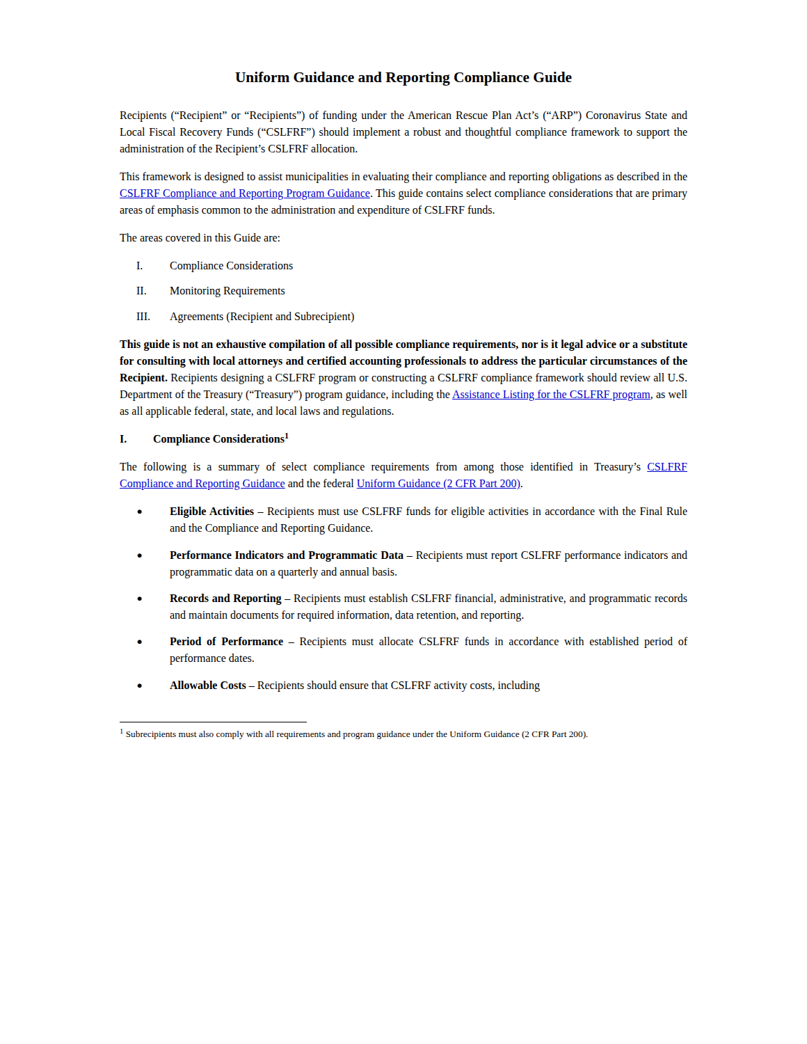Uniform Guidance and Reporting Compliance Guide
Recipients (“Recipient” or “Recipients”) of funding under the American Rescue Plan Act’s (“ARP”) Coronavirus State and Local Fiscal Recovery Funds (“CSLFRF”) should implement a robust and thoughtful compliance framework to support the administration of the Recipient’s CSLFRF allocation.
This framework is designed to assist municipalities in evaluating their compliance and reporting obligations as described in the CSLFRF Compliance and Reporting Program Guidance. This guide contains select compliance considerations that are primary areas of emphasis common to the administration and expenditure of CSLFRF funds.
The areas covered in this Guide are:
I. Compliance Considerations
II. Monitoring Requirements
III. Agreements (Recipient and Subrecipient)
This guide is not an exhaustive compilation of all possible compliance requirements, nor is it legal advice or a substitute for consulting with local attorneys and certified accounting professionals to address the particular circumstances of the Recipient. Recipients designing a CSLFRF program or constructing a CSLFRF compliance framework should review all U.S. Department of the Treasury (“Treasury”) program guidance, including the Assistance Listing for the CSLFRF program, as well as all applicable federal, state, and local laws and regulations.
I. Compliance Considerations1
The following is a summary of select compliance requirements from among those identified in Treasury’s CSLFRF Compliance and Reporting Guidance and the federal Uniform Guidance (2 CFR Part 200).
Eligible Activities – Recipients must use CSLFRF funds for eligible activities in accordance with the Final Rule and the Compliance and Reporting Guidance.
Performance Indicators and Programmatic Data – Recipients must report CSLFRF performance indicators and programmatic data on a quarterly and annual basis.
Records and Reporting – Recipients must establish CSLFRF financial, administrative, and programmatic records and maintain documents for required information, data retention, and reporting.
Period of Performance – Recipients must allocate CSLFRF funds in accordance with established period of performance dates.
Allowable Costs – Recipients should ensure that CSLFRF activity costs, including
1 Subrecipients must also comply with all requirements and program guidance under the Uniform Guidance (2 CFR Part 200).